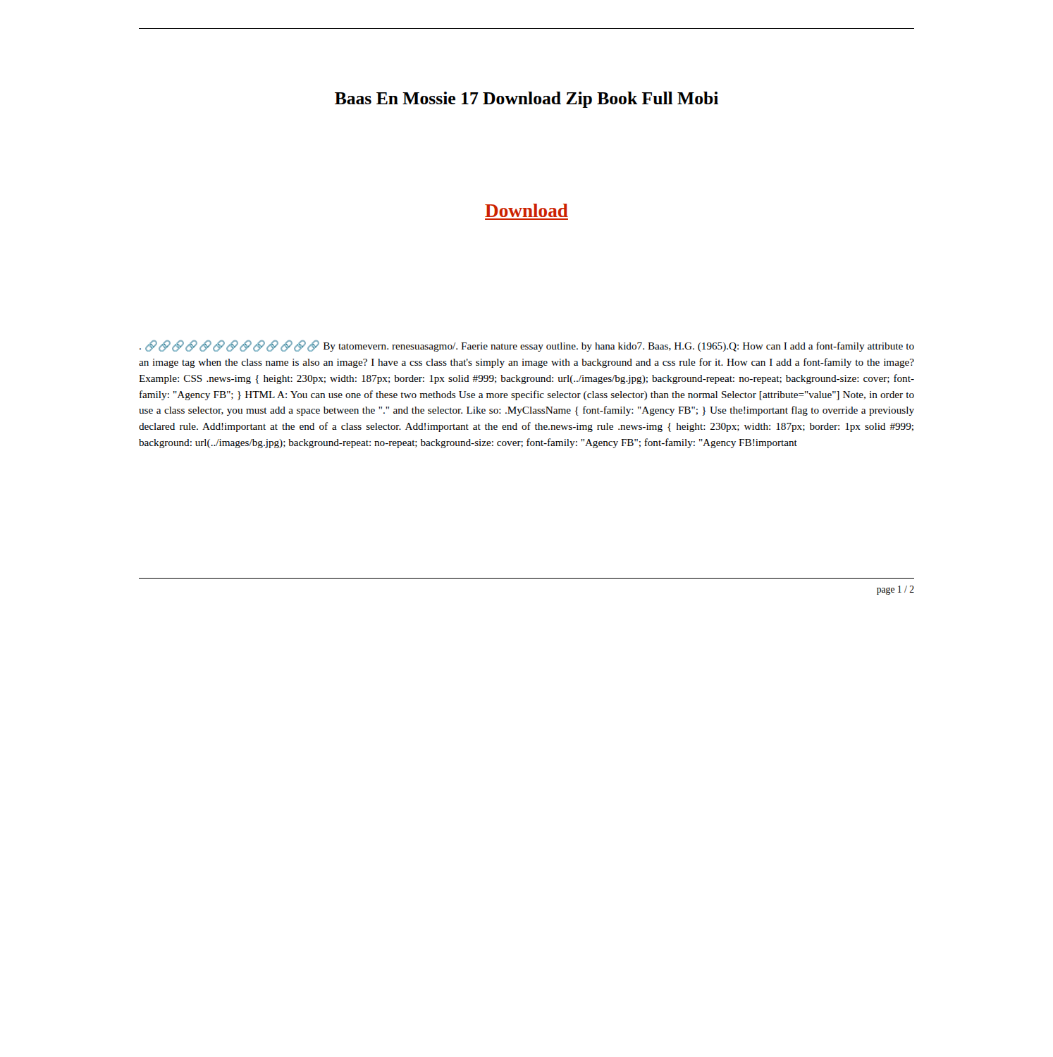Baas En Mossie 17 Download Zip Book Full Mobi
Download
. 🔗🔗🔗🔗🔗🔗🔗🔗🔗🔗🔗🔗🔗 By tatomevern. renesuasagmo/. Faerie nature essay outline. by hana kido7. Baas, H.G. (1965).Q: How can I add a font-family attribute to an image tag when the class name is also an image? I have a css class that's simply an image with a background and a css rule for it. How can I add a font-family to the image? Example: CSS .news-img { height: 230px; width: 187px; border: 1px solid #999; background: url(../images/bg.jpg); background-repeat: no-repeat; background-size: cover; font-family: "Agency FB"; } HTML A: You can use one of these two methods Use a more specific selector (class selector) than the normal Selector [attribute="value"] Note, in order to use a class selector, you must add a space between the "." and the selector. Like so: .MyClassName { font-family: "Agency FB"; } Use the!important flag to override a previously declared rule. Add!important at the end of a class selector. Add!important at the end of the.news-img rule .news-img { height: 230px; width: 187px; border: 1px solid #999; background: url(../images/bg.jpg); background-repeat: no-repeat; background-size: cover; font-family: "Agency FB"; font-family: "Agency FB!important
page 1 / 2